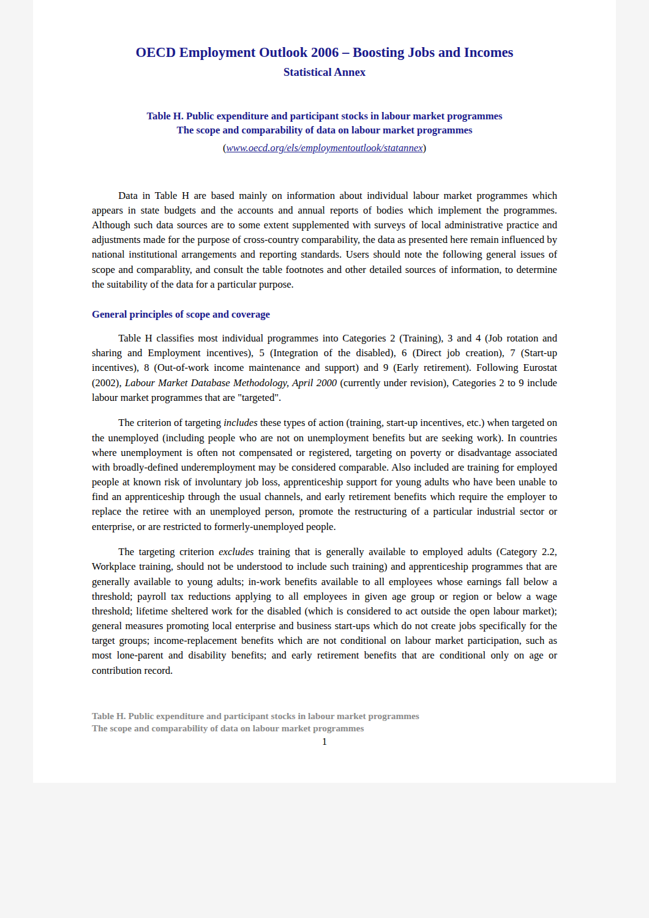OECD Employment Outlook 2006 – Boosting Jobs and Incomes
Statistical Annex
Table H. Public expenditure and participant stocks in labour market programmes The scope and comparability of data on labour market programmes
(www.oecd.org/els/employmentoutlook/statannex)
Data in Table H are based mainly on information about individual labour market programmes which appears in state budgets and the accounts and annual reports of bodies which implement the programmes. Although such data sources are to some extent supplemented with surveys of local administrative practice and adjustments made for the purpose of cross-country comparability, the data as presented here remain influenced by national institutional arrangements and reporting standards. Users should note the following general issues of scope and comparablity, and consult the table footnotes and other detailed sources of information, to determine the suitability of the data for a particular purpose.
General principles of scope and coverage
Table H classifies most individual programmes into Categories 2 (Training), 3 and 4 (Job rotation and sharing and Employment incentives), 5 (Integration of the disabled), 6 (Direct job creation), 7 (Start-up incentives), 8 (Out-of-work income maintenance and support) and 9 (Early retirement). Following Eurostat (2002), Labour Market Database Methodology, April 2000 (currently under revision), Categories 2 to 9 include labour market programmes that are "targeted".
The criterion of targeting includes these types of action (training, start-up incentives, etc.) when targeted on the unemployed (including people who are not on unemployment benefits but are seeking work). In countries where unemployment is often not compensated or registered, targeting on poverty or disadvantage associated with broadly-defined underemployment may be considered comparable. Also included are training for employed people at known risk of involuntary job loss, apprenticeship support for young adults who have been unable to find an apprenticeship through the usual channels, and early retirement benefits which require the employer to replace the retiree with an unemployed person, promote the restructuring of a particular industrial sector or enterprise, or are restricted to formerly-unemployed people.
The targeting criterion excludes training that is generally available to employed adults (Category 2.2, Workplace training, should not be understood to include such training) and apprenticeship programmes that are generally available to young adults; in-work benefits available to all employees whose earnings fall below a threshold; payroll tax reductions applying to all employees in given age group or region or below a wage threshold; lifetime sheltered work for the disabled (which is considered to act outside the open labour market); general measures promoting local enterprise and business start-ups which do not create jobs specifically for the target groups; income-replacement benefits which are not conditional on labour market participation, such as most lone-parent and disability benefits; and early retirement benefits that are conditional only on age or contribution record.
Table H. Public expenditure and participant stocks in labour market programmes
The scope and comparability of data on labour market programmes
1